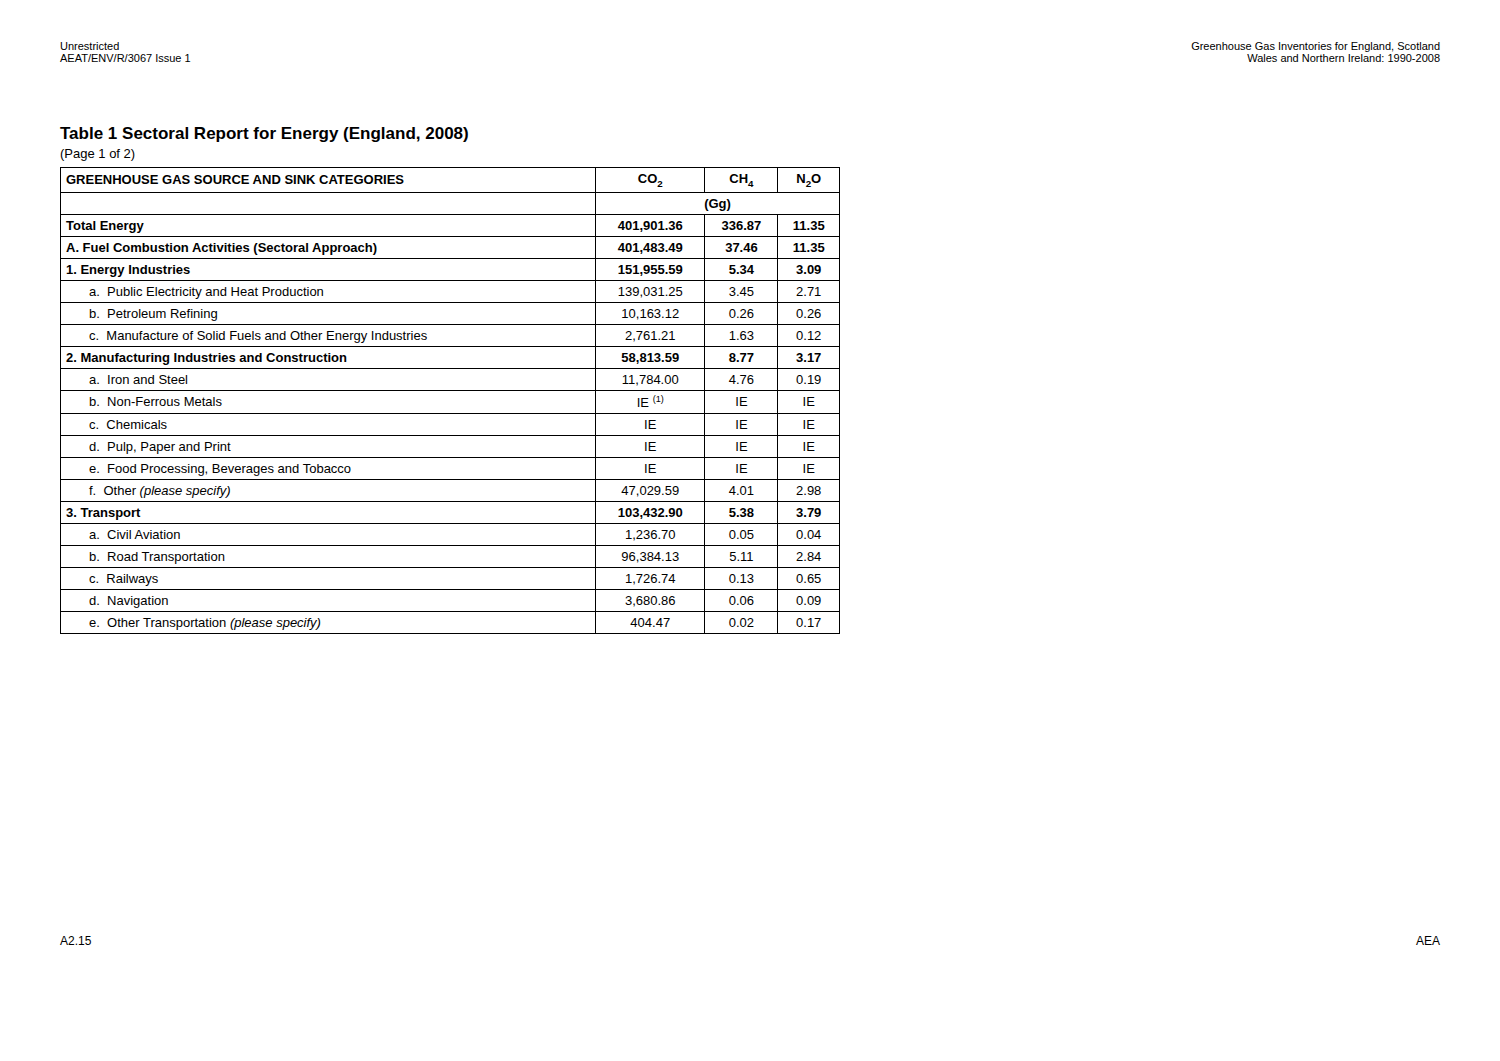Unrestricted
AEAT/ENV/R/3067 Issue 1
Greenhouse Gas Inventories for England, Scotland
Wales and Northern Ireland: 1990-2008
Table 1 Sectoral Report for Energy (England, 2008)
(Page 1 of 2)
| GREENHOUSE GAS SOURCE AND SINK CATEGORIES | CO 2 | CH 4 | N 2 O |
| --- | --- | --- | --- |
| | (Gg) |
| Total Energy | 401,901.36 | 336.87 | 11.35 |
| A. Fuel Combustion Activities (Sectoral Approach) | 401,483.49 | 37.46 | 11.35 |
| 1. Energy Industries | 151,955.59 | 5.34 | 3.09 |
| a. Public Electricity and Heat Production | 139,031.25 | 3.45 | 2.71 |
| b. Petroleum Refining | 10,163.12 | 0.26 | 0.26 |
| c. Manufacture of Solid Fuels and Other Energy Industries | 2,761.21 | 1.63 | 0.12 |
| 2. Manufacturing Industries and Construction | 58,813.59 | 8.77 | 3.17 |
| a. Iron and Steel | 11,784.00 | 4.76 | 0.19 |
| b. Non-Ferrous Metals | IE (1) | IE | IE |
| c. Chemicals | IE | IE | IE |
| d. Pulp, Paper and Print | IE | IE | IE |
| e. Food Processing, Beverages and Tobacco | IE | IE | IE |
| f. Other (please specify) | 47,029.59 | 4.01 | 2.98 |
| 3. Transport | 103,432.90 | 5.38 | 3.79 |
| a. Civil Aviation | 1,236.70 | 0.05 | 0.04 |
| b. Road Transportation | 96,384.13 | 5.11 | 2.84 |
| c. Railways | 1,726.74 | 0.13 | 0.65 |
| d. Navigation | 3,680.86 | 0.06 | 0.09 |
| e. Other Transportation (please specify) | 404.47 | 0.02 | 0.17 |
A2.15
AEA